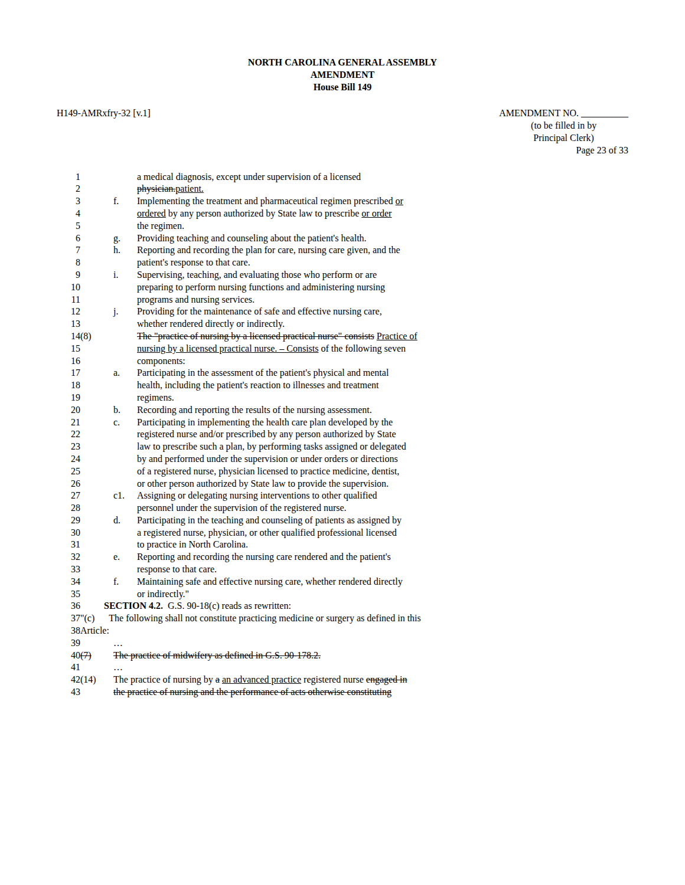NORTH CAROLINA GENERAL ASSEMBLY
AMENDMENT
House Bill 149
H149-AMRxfry-32 [v.1]
AMENDMENT NO. __________
(to be filled in by
Principal Clerk)
Page 23 of 33
| 1 | | | a medical diagnosis, except under supervision of a licensed |
| 2 | | | physician. patient. |
| 3 | | f. | Implementing the treatment and pharmaceutical regimen prescribed or |
| 4 | | | ordered by any person authorized by State law to prescribe or order |
| 5 | | | the regimen. |
| 6 | | g. | Providing teaching and counseling about the patient's health. |
| 7 | | h. | Reporting and recording the plan for care, nursing care given, and the |
| 8 | | | patient's response to that care. |
| 9 | | i. | Supervising, teaching, and evaluating those who perform or are |
| 10 | | | preparing to perform nursing functions and administering nursing |
| 11 | | | programs and nursing services. |
| 12 | | j. | Providing for the maintenance of safe and effective nursing care, |
| 13 | | | whether rendered directly or indirectly. |
| 14 | (8) | | The "practice of nursing by a licensed practical nurse" consists Practice of |
| 15 | | | nursing by a licensed practical nurse. – Consists of the following seven |
| 16 | | | components: |
| 17 | | a. | Participating in the assessment of the patient's physical and mental |
| 18 | | | health, including the patient's reaction to illnesses and treatment |
| 19 | | | regimens. |
| 20 | | b. | Recording and reporting the results of the nursing assessment. |
| 21 | | c. | Participating in implementing the health care plan developed by the |
| 22 | | | registered nurse and/or prescribed by any person authorized by State |
| 23 | | | law to prescribe such a plan, by performing tasks assigned or delegated |
| 24 | | | by and performed under the supervision or under orders or directions |
| 25 | | | of a registered nurse, physician licensed to practice medicine, dentist, |
| 26 | | | or other person authorized by State law to provide the supervision. |
| 27 | | c1. | Assigning or delegating nursing interventions to other qualified |
| 28 | | | personnel under the supervision of the registered nurse. |
| 29 | | d. | Participating in the teaching and counseling of patients as assigned by |
| 30 | | | a registered nurse, physician, or other qualified professional licensed |
| 31 | | | to practice in North Carolina. |
| 32 | | e. | Reporting and recording the nursing care rendered and the patient's |
| 33 | | | response to that care. |
| 34 | | f. | Maintaining safe and effective nursing care, whether rendered directly |
| 35 | | | or indirectly." |
| 36 | SECTION 4.2. G.S. 90-18(c) reads as rewritten: |
| 37 | "(c) The following shall not constitute practicing medicine or surgery as defined in this |
| 38 | Article: |
| 39 | | … |
| 40 | (7) | The practice of midwifery as defined in G.S. 90-178.2. |
| 41 | | … |
| 42 | (14) | The practice of nursing by a an advanced practice registered nurse engaged in |
| 43 | | the practice of nursing and the performance of acts otherwise constituting |